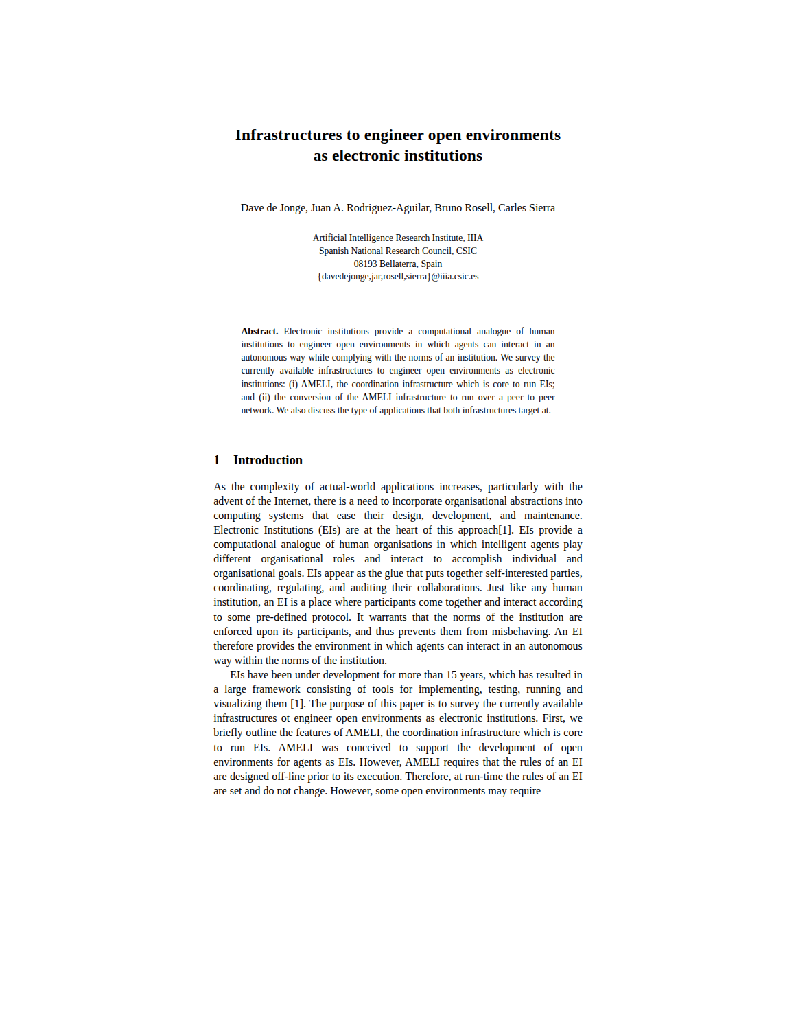Infrastructures to engineer open environments
as electronic institutions
Dave de Jonge, Juan A. Rodriguez-Aguilar, Bruno Rosell, Carles Sierra
Artificial Intelligence Research Institute, IIIA
Spanish National Research Council, CSIC
08193 Bellaterra, Spain
{davedejonge,jar,rosell,sierra}@iiia.csic.es
Abstract. Electronic institutions provide a computational analogue of human institutions to engineer open environments in which agents can interact in an autonomous way while complying with the norms of an institution. We survey the currently available infrastructures to engineer open environments as electronic institutions: (i) AMELI, the coordination infrastructure which is core to run EIs; and (ii) the conversion of the AMELI infrastructure to run over a peer to peer network. We also discuss the type of applications that both infrastructures target at.
1 Introduction
As the complexity of actual-world applications increases, particularly with the advent of the Internet, there is a need to incorporate organisational abstractions into computing systems that ease their design, development, and maintenance. Electronic Institutions (EIs) are at the heart of this approach[1]. EIs provide a computational analogue of human organisations in which intelligent agents play different organisational roles and interact to accomplish individual and organisational goals. EIs appear as the glue that puts together self-interested parties, coordinating, regulating, and auditing their collaborations. Just like any human institution, an EI is a place where participants come together and interact according to some pre-defined protocol. It warrants that the norms of the institution are enforced upon its participants, and thus prevents them from misbehaving. An EI therefore provides the environment in which agents can interact in an autonomous way within the norms of the institution.
EIs have been under development for more than 15 years, which has resulted in a large framework consisting of tools for implementing, testing, running and visualizing them [1]. The purpose of this paper is to survey the currently available infrastructures ot engineer open environments as electronic institutions. First, we briefly outline the features of AMELI, the coordination infrastructure which is core to run EIs. AMELI was conceived to support the development of open environments for agents as EIs. However, AMELI requires that the rules of an EI are designed off-line prior to its execution. Therefore, at run-time the rules of an EI are set and do not change. However, some open environments may require